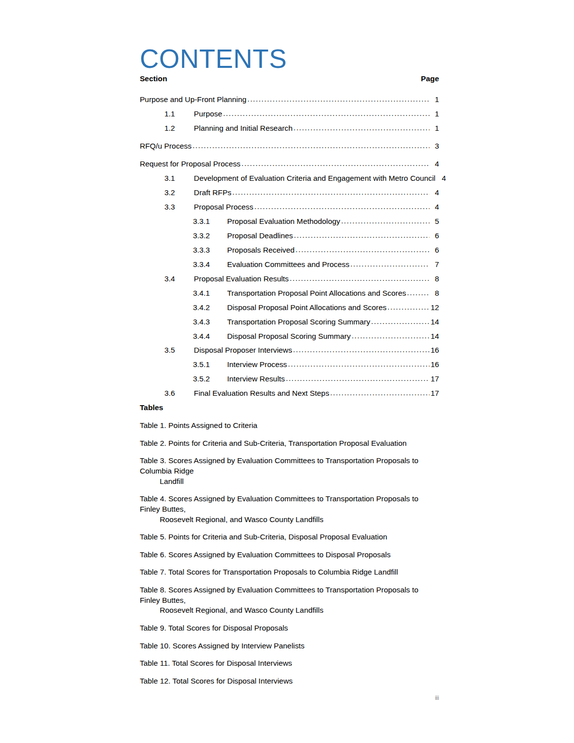CONTENTS
Section Page
Purpose and Up-Front Planning ........................................................................................................... 1
1.1 Purpose ................................................................................................................. 1
1.2 Planning and Initial Research ............................................................................................. 1
RFQ/u Process ................................................................................................................................. 3
Request for Proposal Process .............................................................................................................. 4
3.1 Development of Evaluation Criteria and Engagement with Metro Council ....................... 4
3.2 Draft RFPs .............................................................................................................. 4
3.3 Proposal Process ................................................................................................. 4
3.3.1 Proposal Evaluation Methodology ......................................................... 5
3.3.2 Proposal Deadlines ............................................................................. 6
3.3.3 Proposals Received ............................................................................ 6
3.3.4 Evaluation Committees and Process ..................................................... 7
3.4 Proposal Evaluation Results ............................................................................... 8
3.4.1 Transportation Proposal Point Allocations and Scores ........................................ 8
3.4.2 Disposal Proposal Point Allocations and Scores ................................................. 12
3.4.3 Transportation Proposal Scoring Summary ....................................................... 14
3.4.4 Disposal Proposal Scoring Summary ..................................................................... 14
3.5 Disposal Proposer Interviews ......................................................................................... 16
3.5.1 Interview Process ................................................................................................. 16
3.5.2 Interview Results ................................................................................................. 17
3.6 Final Evaluation Results and Next Steps ........................................................................... 17
Tables
Table 1. Points Assigned to Criteria
Table 2. Points for Criteria and Sub-Criteria, Transportation Proposal Evaluation
Table 3. Scores Assigned by Evaluation Committees to Transportation Proposals to Columbia Ridge Landfill
Table 4. Scores Assigned by Evaluation Committees to Transportation Proposals to Finley Buttes, Roosevelt Regional, and Wasco County Landfills
Table 5. Points for Criteria and Sub-Criteria, Disposal Proposal Evaluation
Table 6. Scores Assigned by Evaluation Committees to Disposal Proposals
Table 7. Total Scores for Transportation Proposals to Columbia Ridge Landfill
Table 8. Scores Assigned by Evaluation Committees to Transportation Proposals to Finley Buttes, Roosevelt Regional, and Wasco County Landfills
Table 9. Total Scores for Disposal Proposals
Table 10. Scores Assigned by Interview Panelists
Table 11. Total Scores for Disposal Interviews
Table 12. Total Scores for Disposal Interviews
iii